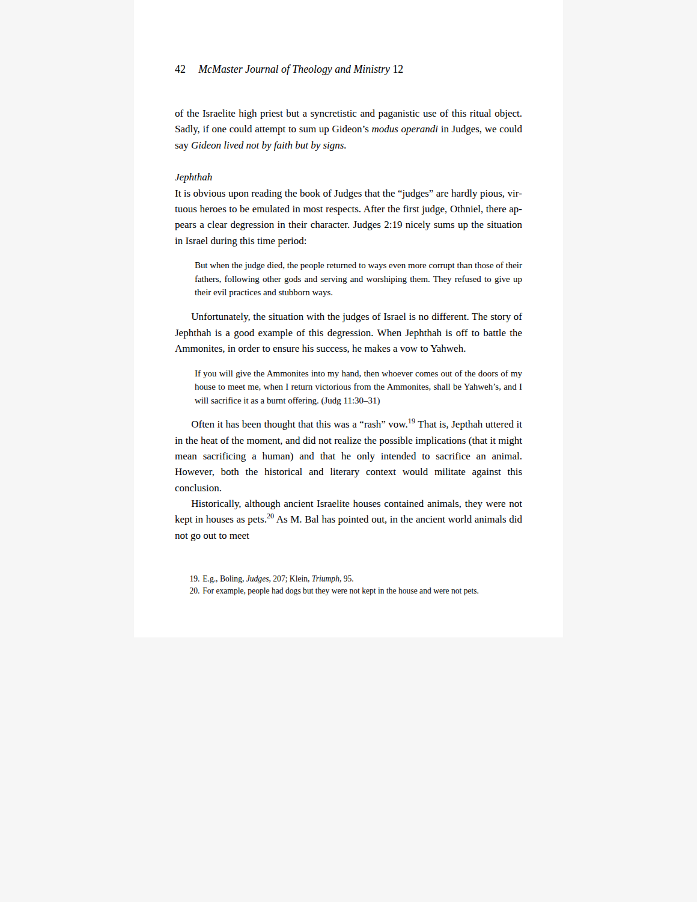42 McMaster Journal of Theology and Ministry 12
of the Israelite high priest but a syncretistic and paganistic use of this ritual object. Sadly, if one could attempt to sum up Gideon’s modus operandi in Judges, we could say Gideon lived not by faith but by signs.
Jephthah
It is obvious upon reading the book of Judges that the “judges” are hardly pious, virtuous heroes to be emulated in most respects. After the first judge, Othniel, there appears a clear degression in their character. Judges 2:19 nicely sums up the situation in Israel during this time period:
But when the judge died, the people returned to ways even more corrupt than those of their fathers, following other gods and serving and worshiping them. They refused to give up their evil practices and stubborn ways.
Unfortunately, the situation with the judges of Israel is no different. The story of Jephthah is a good example of this degression. When Jephthah is off to battle the Ammonites, in order to ensure his success, he makes a vow to Yahweh.
If you will give the Ammonites into my hand, then whoever comes out of the doors of my house to meet me, when I return victorious from the Ammonites, shall be Yahweh’s, and I will sacrifice it as a burnt offering. (Judg 11:30–31)
Often it has been thought that this was a “rash” vow.19 That is, Jepthah uttered it in the heat of the moment, and did not realize the possible implications (that it might mean sacrificing a human) and that he only intended to sacrifice an animal. However, both the historical and literary context would militate against this conclusion.
Historically, although ancient Israelite houses contained animals, they were not kept in houses as pets.20 As M. Bal has pointed out, in the ancient world animals did not go out to meet
19. E.g., Boling, Judges, 207; Klein, Triumph, 95.
20. For example, people had dogs but they were not kept in the house and were not pets.